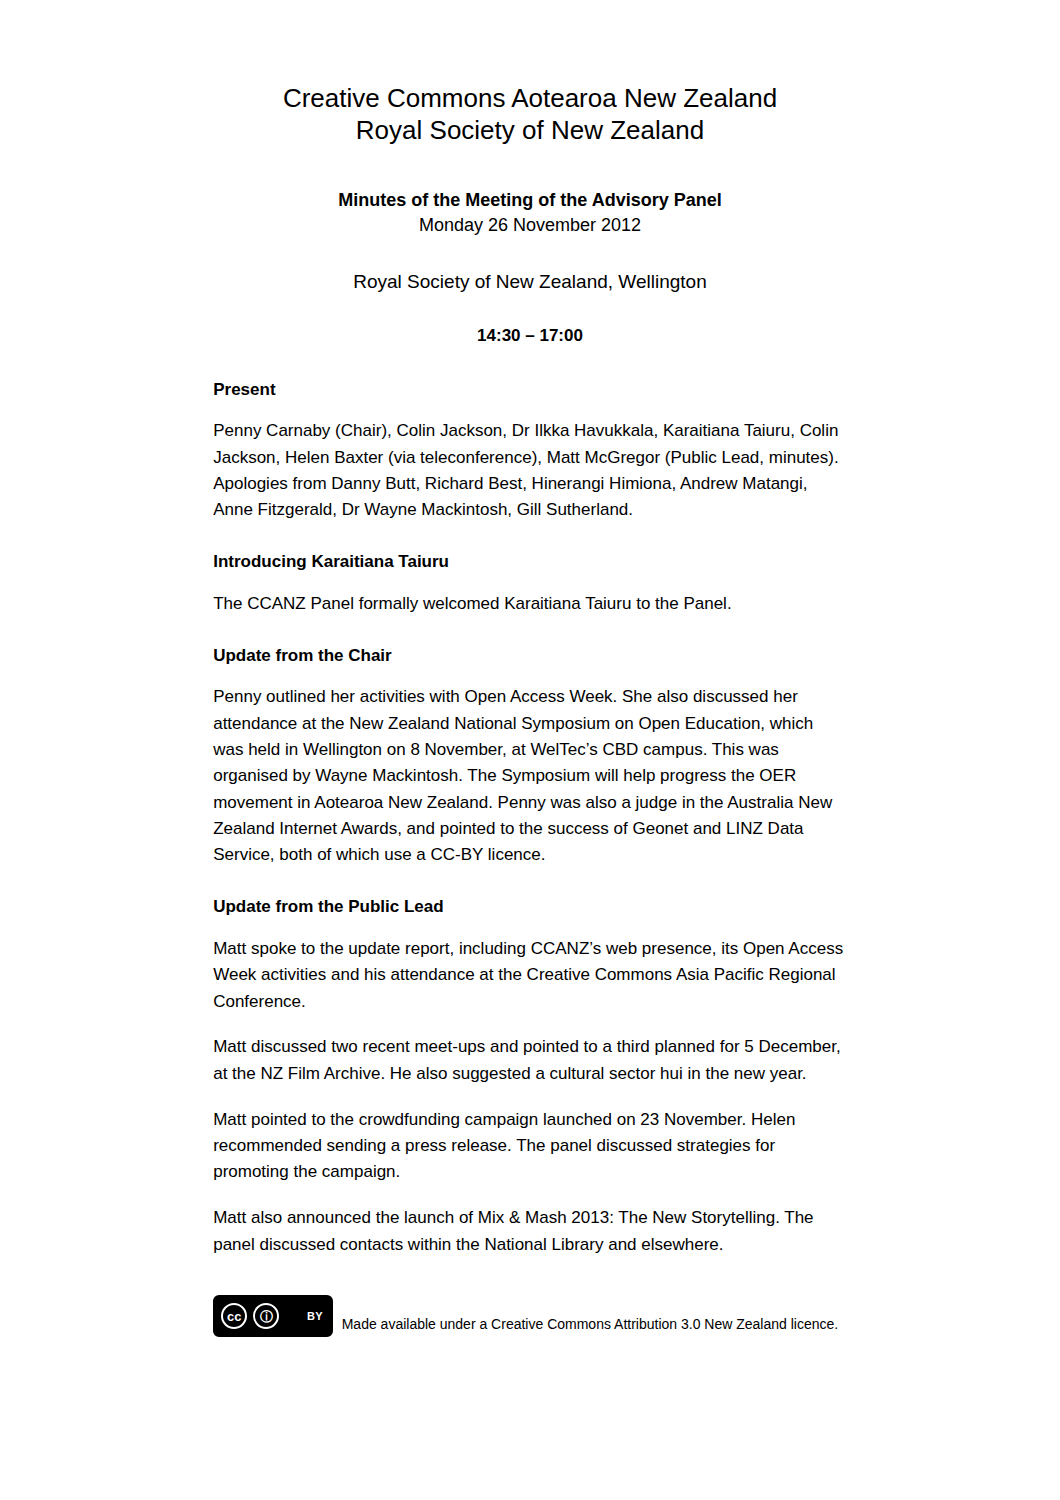Creative Commons Aotearoa New Zealand
Royal Society of New Zealand
Minutes of the Meeting of the Advisory Panel
Monday 26 November 2012
Royal Society of New Zealand, Wellington
14:30 – 17:00
Present
Penny Carnaby (Chair), Colin Jackson, Dr Ilkka Havukkala, Karaitiana Taiuru, Colin Jackson, Helen Baxter (via teleconference), Matt McGregor (Public Lead, minutes).
Apologies from Danny Butt, Richard Best, Hinerangi Himiona, Andrew Matangi, Anne Fitzgerald, Dr Wayne Mackintosh, Gill Sutherland.
Introducing Karaitiana Taiuru
The CCANZ Panel formally welcomed Karaitiana Taiuru to the Panel.
Update from the Chair
Penny outlined her activities with Open Access Week. She also discussed her attendance at the New Zealand National Symposium on Open Education, which was held in Wellington on 8 November, at WelTec’s CBD campus. This was organised by Wayne Mackintosh. The Symposium will help progress the OER movement in Aotearoa New Zealand. Penny was also a judge in the Australia New Zealand Internet Awards, and pointed to the success of Geonet and LINZ Data Service, both of which use a CC-BY licence.
Update from the Public Lead
Matt spoke to the update report, including CCANZ’s web presence, its Open Access Week activities and his attendance at the Creative Commons Asia Pacific Regional Conference.
Matt discussed two recent meet-ups and pointed to a third planned for 5 December, at the NZ Film Archive. He also suggested a cultural sector hui in the new year.
Matt pointed to the crowdfunding campaign launched on 23 November. Helen recommended sending a press release. The panel discussed strategies for promoting the campaign.
Matt also announced the launch of Mix & Mash 2013: The New Storytelling. The panel discussed contacts within the National Library and elsewhere.
cc ⓘ BY
Made available under a Creative Commons Attribution 3.0 New Zealand licence.